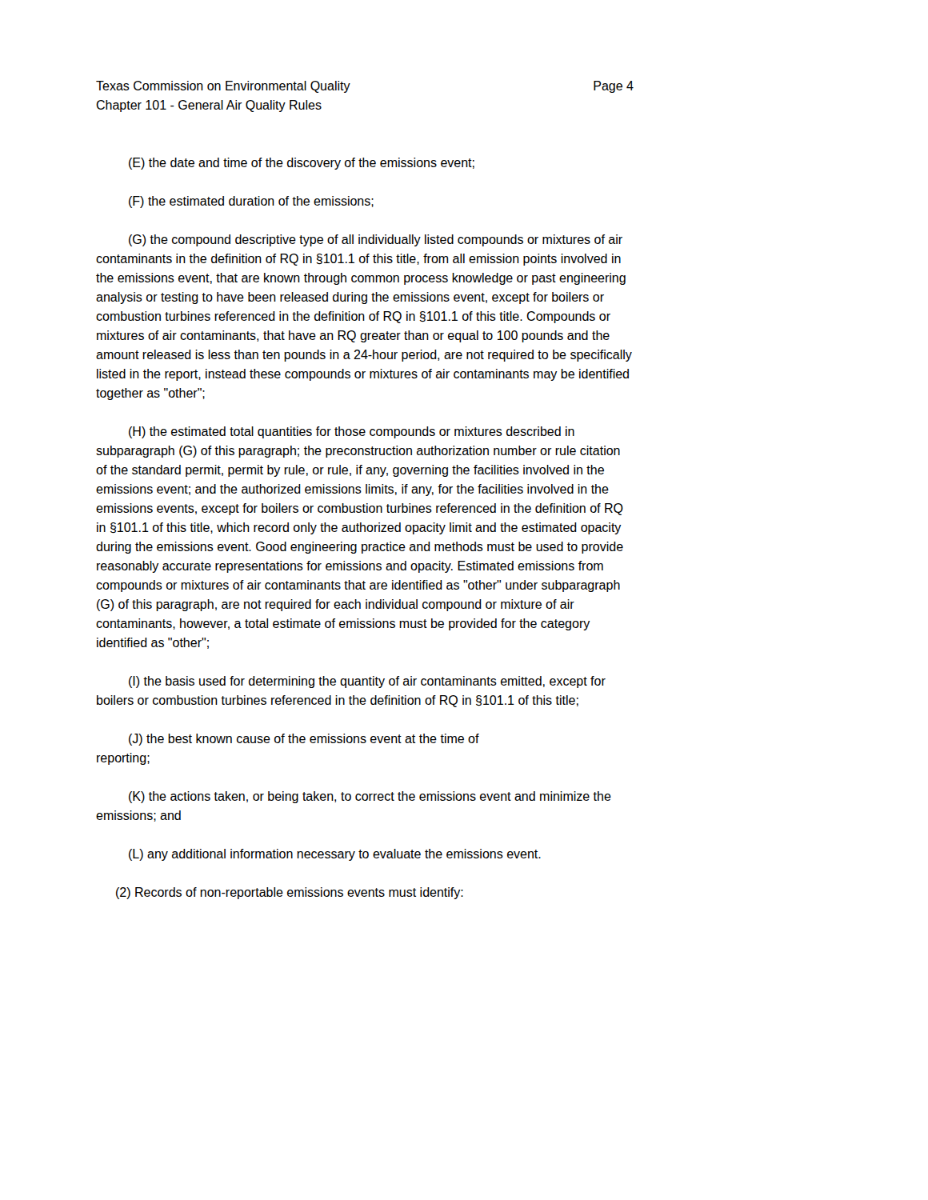Texas Commission on Environmental Quality
Page 4
Chapter 101 - General Air Quality Rules
(E) the date and time of the discovery of the emissions event;
(F) the estimated duration of the emissions;
(G) the compound descriptive type of all individually listed compounds or mixtures of air contaminants in the definition of RQ in §101.1 of this title, from all emission points involved in the emissions event, that are known through common process knowledge or past engineering analysis or testing to have been released during the emissions event, except for boilers or combustion turbines referenced in the definition of RQ in §101.1 of this title. Compounds or mixtures of air contaminants, that have an RQ greater than or equal to 100 pounds and the amount released is less than ten pounds in a 24-hour period, are not required to be specifically listed in the report, instead these compounds or mixtures of air contaminants may be identified together as "other";
(H) the estimated total quantities for those compounds or mixtures described in subparagraph (G) of this paragraph; the preconstruction authorization number or rule citation of the standard permit, permit by rule, or rule, if any, governing the facilities involved in the emissions event; and the authorized emissions limits, if any, for the facilities involved in the emissions events, except for boilers or combustion turbines referenced in the definition of RQ in §101.1 of this title, which record only the authorized opacity limit and the estimated opacity during the emissions event. Good engineering practice and methods must be used to provide reasonably accurate representations for emissions and opacity. Estimated emissions from compounds or mixtures of air contaminants that are identified as "other" under subparagraph (G) of this paragraph, are not required for each individual compound or mixture of air contaminants, however, a total estimate of emissions must be provided for the category identified as "other";
(I) the basis used for determining the quantity of air contaminants emitted, except for boilers or combustion turbines referenced in the definition of RQ in §101.1 of this title;
(J) the best known cause of the emissions event at the time of
reporting;
(K) the actions taken, or being taken, to correct the emissions event and minimize the emissions; and
(L) any additional information necessary to evaluate the emissions event.
(2) Records of non-reportable emissions events must identify: